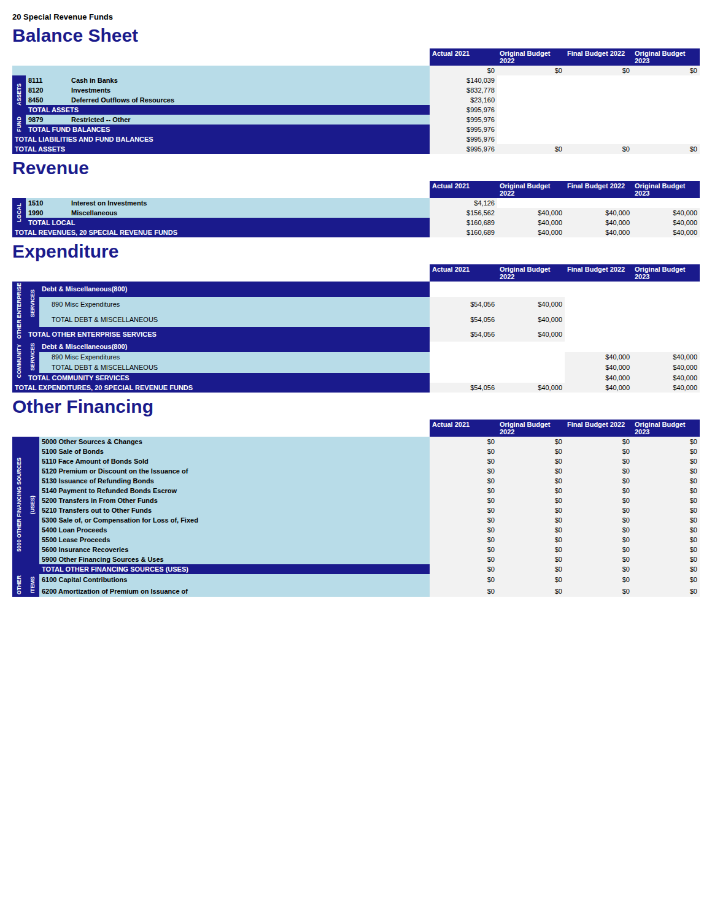20 Special Revenue Funds
Balance Sheet
| | Actual 2021 | Original Budget 2022 | Final Budget 2022 | Original Budget 2023 |
| | | | $0 | $0 | $0 | $0 |
| ASSETS | 8111 | Cash in Banks | $140,039 | | | |
| 8120 | Investments | $832,778 | | | |
| 8450 | Deferred Outflows of Resources | $23,160 | | | |
| TOTAL ASSETS | $995,976 | | | |
| FUND | 9879 | Restricted -- Other | $995,976 | | | |
| TOTAL FUND BALANCES | $995,976 | | | |
| TOTAL LIABILITIES AND FUND BALANCES | $995,976 | | | |
| TOTAL ASSETS | $995,976 | $0 | $0 | $0 |
Revenue
| | Actual 2021 | Original Budget 2022 | Final Budget 2022 | Original Budget 2023 |
| LOCAL | 1510 | Interest on Investments | $4,126 | | | |
| 1990 | Miscellaneous | $156,562 | $40,000 | $40,000 | $40,000 |
| TOTAL LOCAL | $160,689 | $40,000 | $40,000 | $40,000 |
| TOTAL REVENUES, 20 SPECIAL REVENUE FUNDS | $160,689 | $40,000 | $40,000 | $40,000 |
Expenditure
| | Actual 2021 | Original Budget 2022 | Final Budget 2022 | Original Budget 2023 |
| OTHER ENTERPRISE | SERVICES | Debt & Miscellaneous(800) | | | | |
| | 890 Misc Expenditures | $54,056 | $40,000 | | |
| | TOTAL DEBT & MISCELLANEOUS | $54,056 | $40,000 | | |
| TOTAL OTHER ENTERPRISE SERVICES | $54,056 | $40,000 | | |
| COMMUNITY | SERVICES | Debt & Miscellaneous(800) | | | | |
| | 890 Misc Expenditures | | | $40,000 | $40,000 |
| | TOTAL DEBT & MISCELLANEOUS | | | $40,000 | $40,000 |
| TOTAL COMMUNITY SERVICES | | | $40,000 | $40,000 |
| TOTAL EXPENDITURES, 20 SPECIAL REVENUE FUNDS | $54,056 | $40,000 | $40,000 | $40,000 |
Other Financing
| | Actual 2021 | Original Budget 2022 | Final Budget 2022 | Original Budget 2023 |
| 5000 OTHER FINANCING SOURCES | (USES) | 5000 Other Sources & Changes | $0 | $0 | $0 | $0 |
| 5100 Sale of Bonds | $0 | $0 | $0 | $0 |
| 5110 Face Amount of Bonds Sold | $0 | $0 | $0 | $0 |
| 5120 Premium or Discount on the Issuance of | $0 | $0 | $0 | $0 |
| 5130 Issuance of Refunding Bonds | $0 | $0 | $0 | $0 |
| 5140 Payment to Refunded Bonds Escrow | $0 | $0 | $0 | $0 |
| 5200 Transfers in From Other Funds | $0 | $0 | $0 | $0 |
| 5210 Transfers out to Other Funds | $0 | $0 | $0 | $0 |
| 5300 Sale of, or Compensation for Loss of, Fixed | $0 | $0 | $0 | $0 |
| 5400 Loan Proceeds | $0 | $0 | $0 | $0 |
| 5500 Lease Proceeds | $0 | $0 | $0 | $0 |
| 5600 Insurance Recoveries | $0 | $0 | $0 | $0 |
| 5900 Other Financing Sources & Uses | $0 | $0 | $0 | $0 |
| TOTAL OTHER FINANCING SOURCES (USES) | $0 | $0 | $0 | $0 |
| OTHER | ITEMS | 6100 Capital Contributions | $0 | $0 | $0 | $0 |
| 6200 Amortization of Premium on Issuance of | $0 | $0 | $0 | $0 |